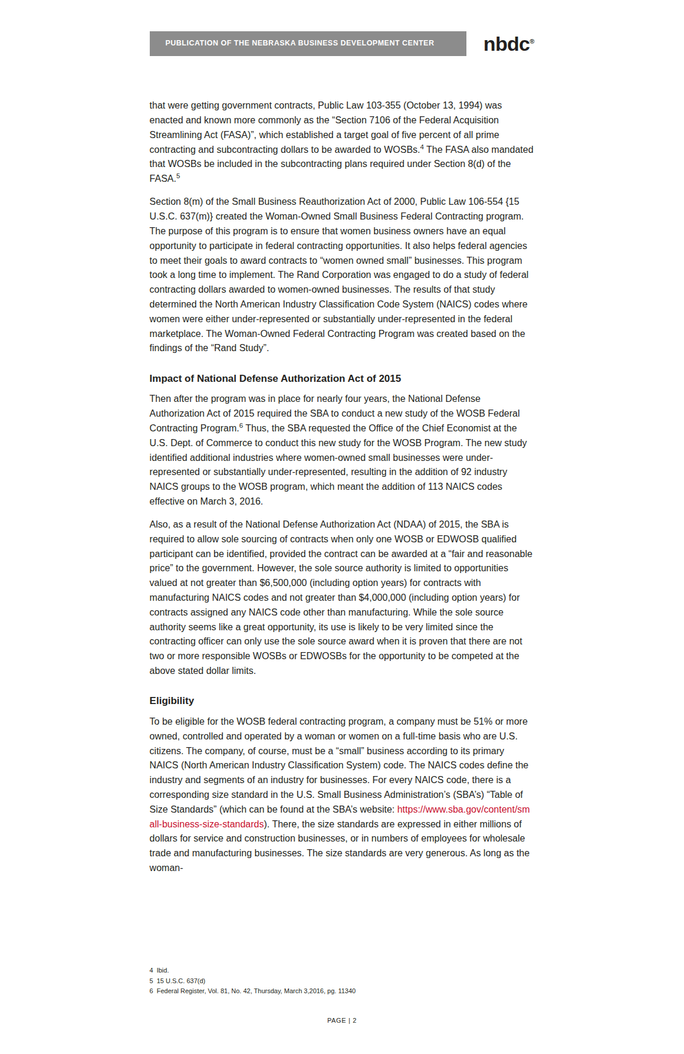Publication of the Nebraska Business Development Center
nbdc®
that were getting government contracts, Public Law 103-355 (October 13, 1994) was enacted and known more commonly as the “Section 7106 of the Federal Acquisition Streamlining Act (FASA)”, which established a target goal of five percent of all prime contracting and subcontracting dollars to be awarded to WOSBs.4 The FASA also mandated that WOSBs be included in the subcontracting plans required under Section 8(d) of the FASA.5
Section 8(m) of the Small Business Reauthorization Act of 2000, Public Law 106-554 {15 U.S.C. 637(m)} created the Woman-Owned Small Business Federal Contracting program. The purpose of this program is to ensure that women business owners have an equal opportunity to participate in federal contracting opportunities. It also helps federal agencies to meet their goals to award contracts to “women owned small” businesses. This program took a long time to implement. The Rand Corporation was engaged to do a study of federal contracting dollars awarded to women-owned businesses. The results of that study determined the North American Industry Classification Code System (NAICS) codes where women were either under-represented or substantially under-represented in the federal marketplace. The Woman-Owned Federal Contracting Program was created based on the findings of the “Rand Study”.
Impact of National Defense Authorization Act of 2015
Then after the program was in place for nearly four years, the National Defense Authorization Act of 2015 required the SBA to conduct a new study of the WOSB Federal Contracting Program.6 Thus, the SBA requested the Office of the Chief Economist at the U.S. Dept. of Commerce to conduct this new study for the WOSB Program. The new study identified additional industries where women-owned small businesses were under-represented or substantially under-represented, resulting in the addition of 92 industry NAICS groups to the WOSB program, which meant the addition of 113 NAICS codes effective on March 3, 2016.
Also, as a result of the National Defense Authorization Act (NDAA) of 2015, the SBA is required to allow sole sourcing of contracts when only one WOSB or EDWOSB qualified participant can be identified, provided the contract can be awarded at a “fair and reasonable price” to the government. However, the sole source authority is limited to opportunities valued at not greater than $6,500,000 (including option years) for contracts with manufacturing NAICS codes and not greater than $4,000,000 (including option years) for contracts assigned any NAICS code other than manufacturing. While the sole source authority seems like a great opportunity, its use is likely to be very limited since the contracting officer can only use the sole source award when it is proven that there are not two or more responsible WOSBs or EDWOSBs for the opportunity to be competed at the above stated dollar limits.
Eligibility
To be eligible for the WOSB federal contracting program, a company must be 51% or more owned, controlled and operated by a woman or women on a full-time basis who are U.S. citizens. The company, of course, must be a “small” business according to its primary NAICS (North American Industry Classification System) code. The NAICS codes define the industry and segments of an industry for businesses. For every NAICS code, there is a corresponding size standard in the U.S. Small Business Administration’s (SBA’s) “Table of Size Standards” (which can be found at the SBA’s website: https://www.sba.gov/content/small-business-size-standards). There, the size standards are expressed in either millions of dollars for service and construction businesses, or in numbers of employees for wholesale trade and manufacturing businesses. The size standards are very generous. As long as the woman-
4 Ibid.
515 U.S.C. 637(d)
6 Federal Register, Vol. 81, No. 42, Thursday, March 3,2016, pg. 11340
PAGE | 2